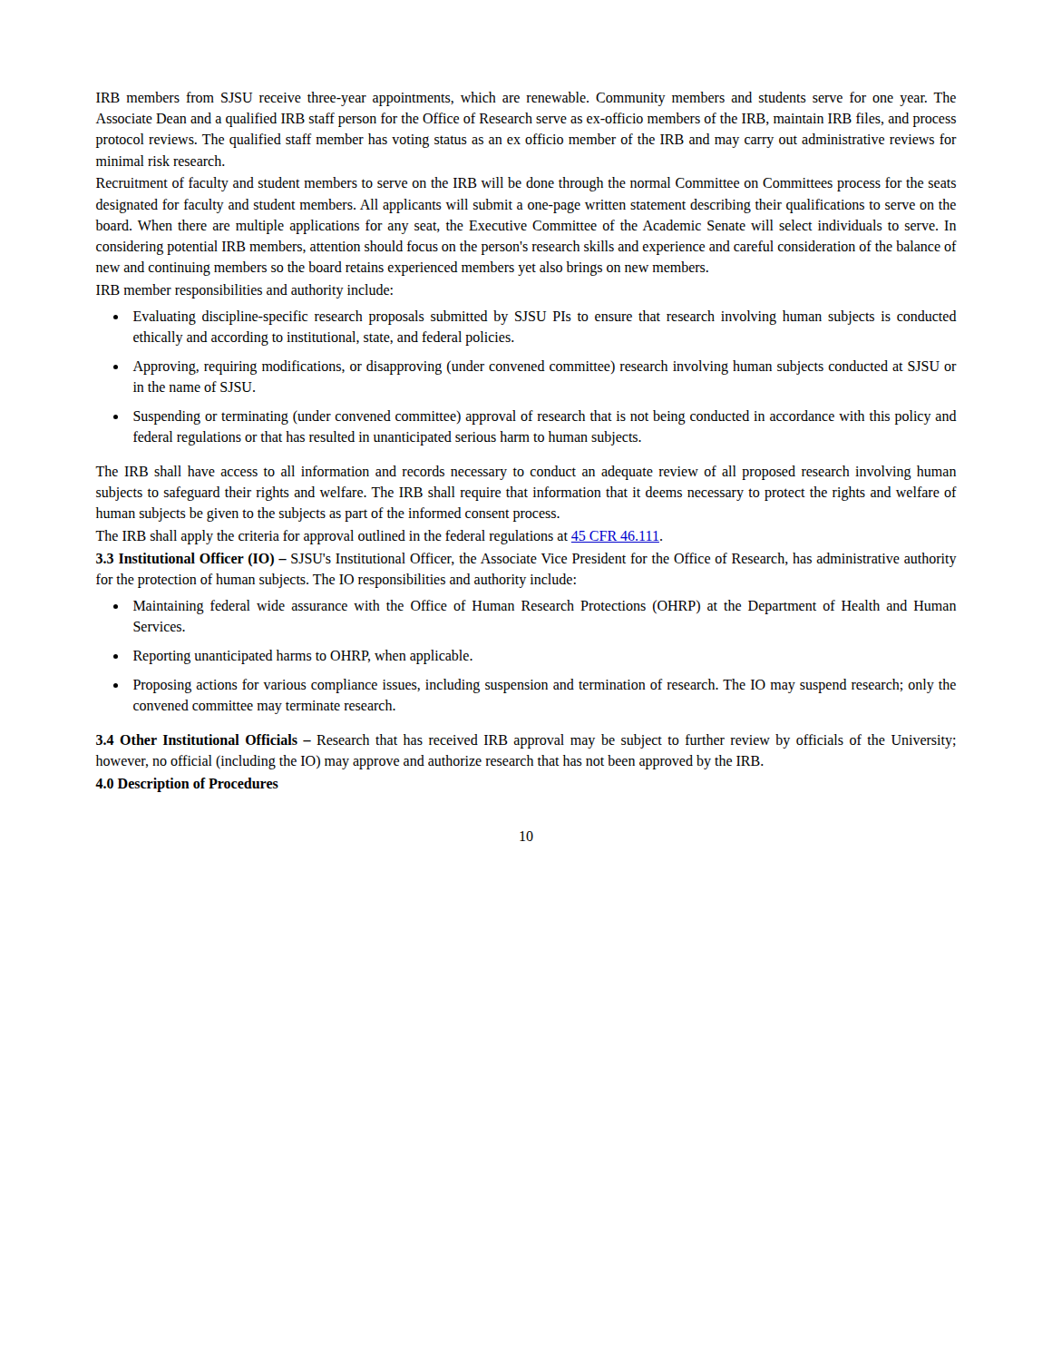IRB members from SJSU receive three-year appointments, which are renewable. Community members and students serve for one year. The Associate Dean and a qualified IRB staff person for the Office of Research serve as ex-officio members of the IRB, maintain IRB files, and process protocol reviews. The qualified staff member has voting status as an ex officio member of the IRB and may carry out administrative reviews for minimal risk research.
Recruitment of faculty and student members to serve on the IRB will be done through the normal Committee on Committees process for the seats designated for faculty and student members. All applicants will submit a one-page written statement describing their qualifications to serve on the board. When there are multiple applications for any seat, the Executive Committee of the Academic Senate will select individuals to serve. In considering potential IRB members, attention should focus on the person's research skills and experience and careful consideration of the balance of new and continuing members so the board retains experienced members yet also brings on new members.
IRB member responsibilities and authority include:
Evaluating discipline-specific research proposals submitted by SJSU PIs to ensure that research involving human subjects is conducted ethically and according to institutional, state, and federal policies.
Approving, requiring modifications, or disapproving (under convened committee) research involving human subjects conducted at SJSU or in the name of SJSU.
Suspending or terminating (under convened committee) approval of research that is not being conducted in accordance with this policy and federal regulations or that has resulted in unanticipated serious harm to human subjects.
The IRB shall have access to all information and records necessary to conduct an adequate review of all proposed research involving human subjects to safeguard their rights and welfare. The IRB shall require that information that it deems necessary to protect the rights and welfare of human subjects be given to the subjects as part of the informed consent process.
The IRB shall apply the criteria for approval outlined in the federal regulations at 45 CFR 46.111.
3.3 Institutional Officer (IO) – SJSU's Institutional Officer, the Associate Vice President for the Office of Research, has administrative authority for the protection of human subjects. The IO responsibilities and authority include:
Maintaining federal wide assurance with the Office of Human Research Protections (OHRP) at the Department of Health and Human Services.
Reporting unanticipated harms to OHRP, when applicable.
Proposing actions for various compliance issues, including suspension and termination of research. The IO may suspend research; only the convened committee may terminate research.
3.4 Other Institutional Officials – Research that has received IRB approval may be subject to further review by officials of the University; however, no official (including the IO) may approve and authorize research that has not been approved by the IRB.
4.0 Description of Procedures
10